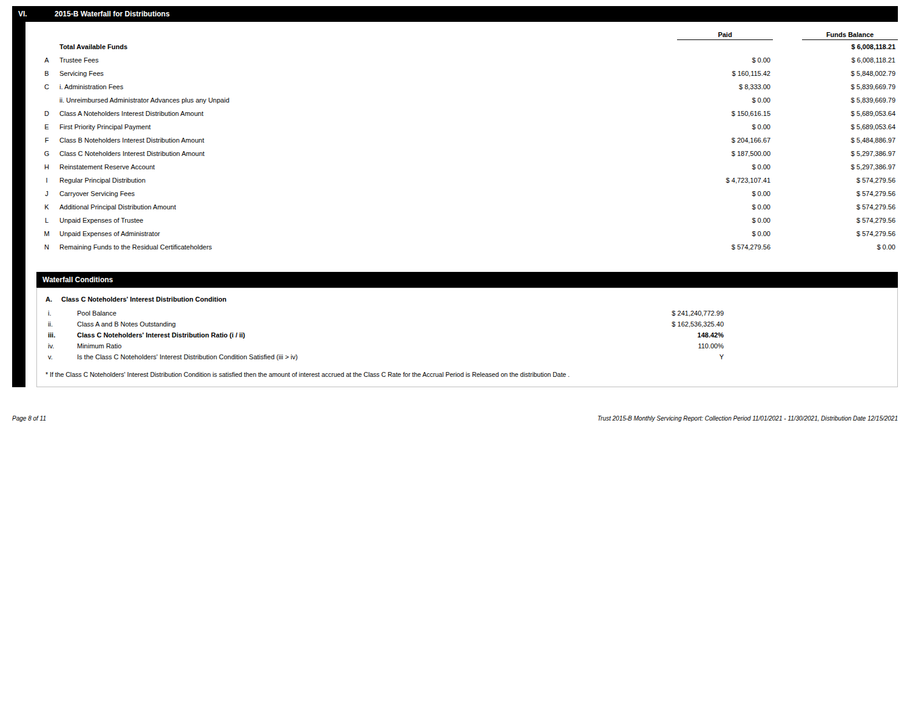VI. 2015-B Waterfall for Distributions
| | | | Paid | | Funds Balance |
| --- | --- | --- | --- | --- | --- |
| | Total Available Funds | | | | $ 6,008,118.21 |
| A | Trustee Fees | | $ 0.00 | | $ 6,008,118.21 |
| B | Servicing Fees | | $ 160,115.42 | | $ 5,848,002.79 |
| C | i. Administration Fees | | $ 8,333.00 | | $ 5,839,669.79 |
| | ii. Unreimbursed Administrator Advances plus any Unpaid | | $ 0.00 | | $ 5,839,669.79 |
| D | Class A Noteholders Interest Distribution Amount | | $ 150,616.15 | | $ 5,689,053.64 |
| E | First Priority Principal Payment | | $ 0.00 | | $ 5,689,053.64 |
| F | Class B Noteholders Interest Distribution Amount | | $ 204,166.67 | | $ 5,484,886.97 |
| G | Class C Noteholders Interest Distribution Amount | | $ 187,500.00 | | $ 5,297,386.97 |
| H | Reinstatement Reserve Account | | $ 0.00 | | $ 5,297,386.97 |
| I | Regular Principal Distribution | | $ 4,723,107.41 | | $ 574,279.56 |
| J | Carryover Servicing Fees | | $ 0.00 | | $ 574,279.56 |
| K | Additional Principal Distribution Amount | | $ 0.00 | | $ 574,279.56 |
| L | Unpaid Expenses of Trustee | | $ 0.00 | | $ 574,279.56 |
| M | Unpaid Expenses of Administrator | | $ 0.00 | | $ 574,279.56 |
| N | Remaining Funds to the Residual Certificateholders | | $ 574,279.56 | | $ 0.00 |
Waterfall Conditions
A. Class C Noteholders' Interest Distribution Condition
| i. | Pool Balance | $ 241,240,772.99 | |
| ii. | Class A and B Notes Outstanding | $ 162,536,325.40 | |
| iii. | Class C Noteholders' Interest Distribution Ratio (i / ii) | 148.42% | |
| iv. | Minimum Ratio | 110.00% | |
| v. | Is the Class C Noteholders' Interest Distribution Condition Satisfied (iii > iv) | Y | |
* If the Class C Noteholders' Interest Distribution Condition is satisfied then the amount of interest accrued at the Class C Rate for the Accrual Period is Released on the distribution Date .
Page 8 of 11
Trust 2015-B Monthly Servicing Report: Collection Period 11/01/2021 - 11/30/2021, Distribution Date 12/15/2021